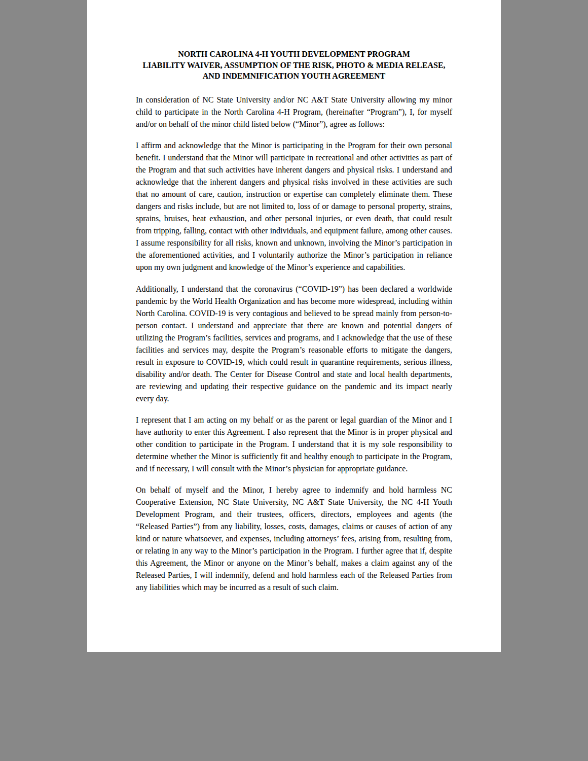NORTH CAROLINA 4-H YOUTH DEVELOPMENT PROGRAM
LIABILITY WAIVER, ASSUMPTION OF THE RISK, PHOTO & MEDIA RELEASE,
AND INDEMNIFICATION YOUTH AGREEMENT
In consideration of NC State University and/or NC A&T State University allowing my minor child to participate in the North Carolina 4-H Program, (hereinafter “Program”), I, for myself and/or on behalf of the minor child listed below (“Minor”), agree as follows:
I affirm and acknowledge that the Minor is participating in the Program for their own personal benefit. I understand that the Minor will participate in recreational and other activities as part of the Program and that such activities have inherent dangers and physical risks. I understand and acknowledge that the inherent dangers and physical risks involved in these activities are such that no amount of care, caution, instruction or expertise can completely eliminate them. These dangers and risks include, but are not limited to, loss of or damage to personal property, strains, sprains, bruises, heat exhaustion, and other personal injuries, or even death, that could result from tripping, falling, contact with other individuals, and equipment failure, among other causes. I assume responsibility for all risks, known and unknown, involving the Minor’s participation in the aforementioned activities, and I voluntarily authorize the Minor’s participation in reliance upon my own judgment and knowledge of the Minor’s experience and capabilities.
Additionally, I understand that the coronavirus (“COVID-19”) has been declared a worldwide pandemic by the World Health Organization and has become more widespread, including within North Carolina. COVID-19 is very contagious and believed to be spread mainly from person-to-person contact. I understand and appreciate that there are known and potential dangers of utilizing the Program’s facilities, services and programs, and I acknowledge that the use of these facilities and services may, despite the Program’s reasonable efforts to mitigate the dangers, result in exposure to COVID-19, which could result in quarantine requirements, serious illness, disability and/or death. The Center for Disease Control and state and local health departments, are reviewing and updating their respective guidance on the pandemic and its impact nearly every day.
I represent that I am acting on my behalf or as the parent or legal guardian of the Minor and I have authority to enter this Agreement. I also represent that the Minor is in proper physical and other condition to participate in the Program. I understand that it is my sole responsibility to determine whether the Minor is sufficiently fit and healthy enough to participate in the Program, and if necessary, I will consult with the Minor’s physician for appropriate guidance.
On behalf of myself and the Minor, I hereby agree to indemnify and hold harmless NC Cooperative Extension, NC State University, NC A&T State University, the NC 4-H Youth Development Program, and their trustees, officers, directors, employees and agents (the “Released Parties”) from any liability, losses, costs, damages, claims or causes of action of any kind or nature whatsoever, and expenses, including attorneys’ fees, arising from, resulting from, or relating in any way to the Minor’s participation in the Program. I further agree that if, despite this Agreement, the Minor or anyone on the Minor’s behalf, makes a claim against any of the Released Parties, I will indemnify, defend and hold harmless each of the Released Parties from any liabilities which may be incurred as a result of such claim.